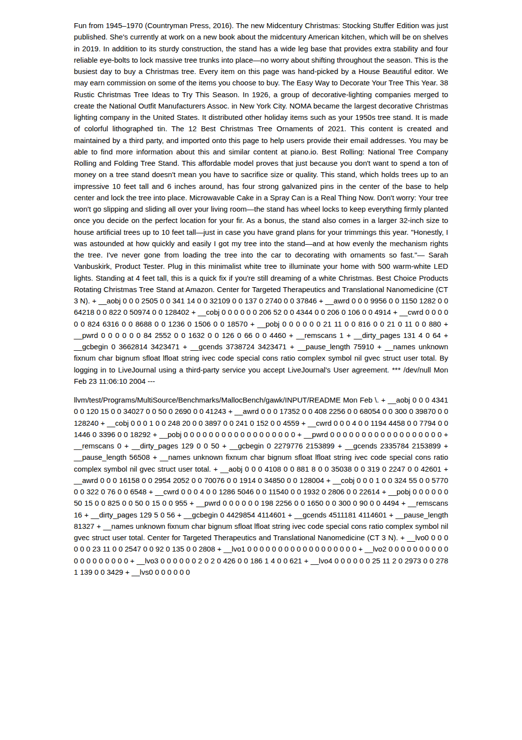Fun from 1945–1970 (Countryman Press, 2016). The new Midcentury Christmas: Stocking Stuffer Edition was just published. She's currently at work on a new book about the midcentury American kitchen, which will be on shelves in 2019. In addition to its sturdy construction, the stand has a wide leg base that provides extra stability and four reliable eye-bolts to lock massive tree trunks into place—no worry about shifting throughout the season. This is the busiest day to buy a Christmas tree. Every item on this page was hand-picked by a House Beautiful editor. We may earn commission on some of the items you choose to buy. The Easy Way to Decorate Your Tree This Year. 38 Rustic Christmas Tree Ideas to Try This Season. In 1926, a group of decorative-lighting companies merged to create the National Outfit Manufacturers Assoc. in New York City. NOMA became the largest decorative Christmas lighting company in the United States. It distributed other holiday items such as your 1950s tree stand. It is made of colorful lithographed tin. The 12 Best Christmas Tree Ornaments of 2021. This content is created and maintained by a third party, and imported onto this page to help users provide their email addresses. You may be able to find more information about this and similar content at piano.io. Best Rolling: National Tree Company Rolling and Folding Tree Stand. This affordable model proves that just because you don't want to spend a ton of money on a tree stand doesn't mean you have to sacrifice size or quality. This stand, which holds trees up to an impressive 10 feet tall and 6 inches around, has four strong galvanized pins in the center of the base to help center and lock the tree into place. Microwavable Cake in a Spray Can is a Real Thing Now. Don't worry: Your tree won't go slipping and sliding all over your living room—the stand has wheel locks to keep everything firmly planted once you decide on the perfect location for your fir. As a bonus, the stand also comes in a larger 32-inch size to house artificial trees up to 10 feet tall—just in case you have grand plans for your trimmings this year. "Honestly, I was astounded at how quickly and easily I got my tree into the stand—and at how evenly the mechanism rights the tree. I've never gone from loading the tree into the car to decorating with ornaments so fast."— Sarah Vanbuskirk, Product Tester. Plug in this minimalist white tree to illuminate your home with 500 warm-white LED lights. Standing at 4 feet tall, this is a quick fix if you're still dreaming of a white Christmas. Best Choice Products Rotating Christmas Tree Stand at Amazon. Center for Targeted Therapeutics and Translational Nanomedicine (CT 3 N). + __aobj 0 0 0 2505 0 0 341 14 0 0 32109 0 0 137 0 2740 0 0 37846 + __awrd 0 0 0 9956 0 0 1150 1282 0 0 64218 0 0 822 0 50974 0 0 128402 + __cobj 0 0 0 0 0 0 206 52 0 0 4344 0 0 206 0 106 0 0 4914 + __cwrd 0 0 0 0 0 0 824 6316 0 0 8688 0 0 1236 0 1506 0 0 18570 + __pobj 0 0 0 0 0 0 21 11 0 0 816 0 0 21 0 11 0 0 880 + __pwrd 0 0 0 0 0 0 84 2552 0 0 1632 0 0 126 0 66 0 0 4460 + __remscans 1 + __dirty_pages 131 4 0 64 + __gcbegin 0 3662814 3423471 + __gcends 3738724 3423471 + __pause_length 75910 + __names unknown fixnum char bignum sfloat lfloat string ivec code special cons ratio complex symbol nil gvec struct user total. By logging in to LiveJournal using a third-party service you accept LiveJournal's User agreement. *** /dev/null Mon Feb 23 11:06:10 2004 ---
llvm/test/Programs/MultiSource/Benchmarks/MallocBench/gawk/INPUT/README Mon Feb \. + __aobj 0 0 0 4341 0 0 120 15 0 0 34027 0 0 50 0 2690 0 0 41243 + __awrd 0 0 0 17352 0 0 408 2256 0 0 68054 0 0 300 0 39870 0 0 128240 + __cobj 0 0 0 1 0 0 248 20 0 0 3897 0 0 241 0 152 0 0 4559 + __cwrd 0 0 0 4 0 0 1194 4458 0 0 7794 0 0 1446 0 3396 0 0 18292 + __pobj 0 0 0 0 0 0 0 0 0 0 0 0 0 0 0 0 0 0 + __pwrd 0 0 0 0 0 0 0 0 0 0 0 0 0 0 0 0 0 0 + __remscans 0 + __dirty_pages 129 0 0 50 + __gcbegin 0 2279776 2153899 + __gcends 2335784 2153899 + __pause_length 56508 + __names unknown fixnum char bignum sfloat lfloat string ivec code special cons ratio complex symbol nil gvec struct user total. + __aobj 0 0 0 4108 0 0 881 8 0 0 35038 0 0 319 0 2247 0 0 42601 + __awrd 0 0 0 16158 0 0 2954 2052 0 0 70076 0 0 1914 0 34850 0 0 128004 + __cobj 0 0 0 1 0 0 324 55 0 0 5770 0 0 322 0 76 0 0 6548 + __cwrd 0 0 0 4 0 0 1286 5046 0 0 11540 0 0 1932 0 2806 0 0 22614 + __pobj 0 0 0 0 0 0 50 15 0 0 825 0 0 50 0 15 0 0 955 + __pwrd 0 0 0 0 0 0 198 2256 0 0 1650 0 0 300 0 90 0 0 4494 + __remscans 16 + __dirty_pages 129 5 0 56 + __gcbegin 0 4429854 4114601 + __gcends 4511181 4114601 + __pause_length 81327 + __names unknown fixnum char bignum sfloat lfloat string ivec code special cons ratio complex symbol nil gvec struct user total. Center for Targeted Therapeutics and Translational Nanomedicine (CT 3 N). + __lvo0 0 0 0 0 0 0 23 11 0 0 2547 0 0 92 0 135 0 0 2808 + __lvo1 0 0 0 0 0 0 0 0 0 0 0 0 0 0 0 0 0 0 + __lvo2 0 0 0 0 0 0 0 0 0 0 0 0 0 0 0 0 0 0 0 + __lvo3 0 0 0 0 0 0 2 0 2 0 426 0 0 186 1 4 0 0 621 + __lvo4 0 0 0 0 0 0 25 11 2 0 2973 0 0 278 1 139 0 0 3429 + __lvs0 0 0 0 0 0 0